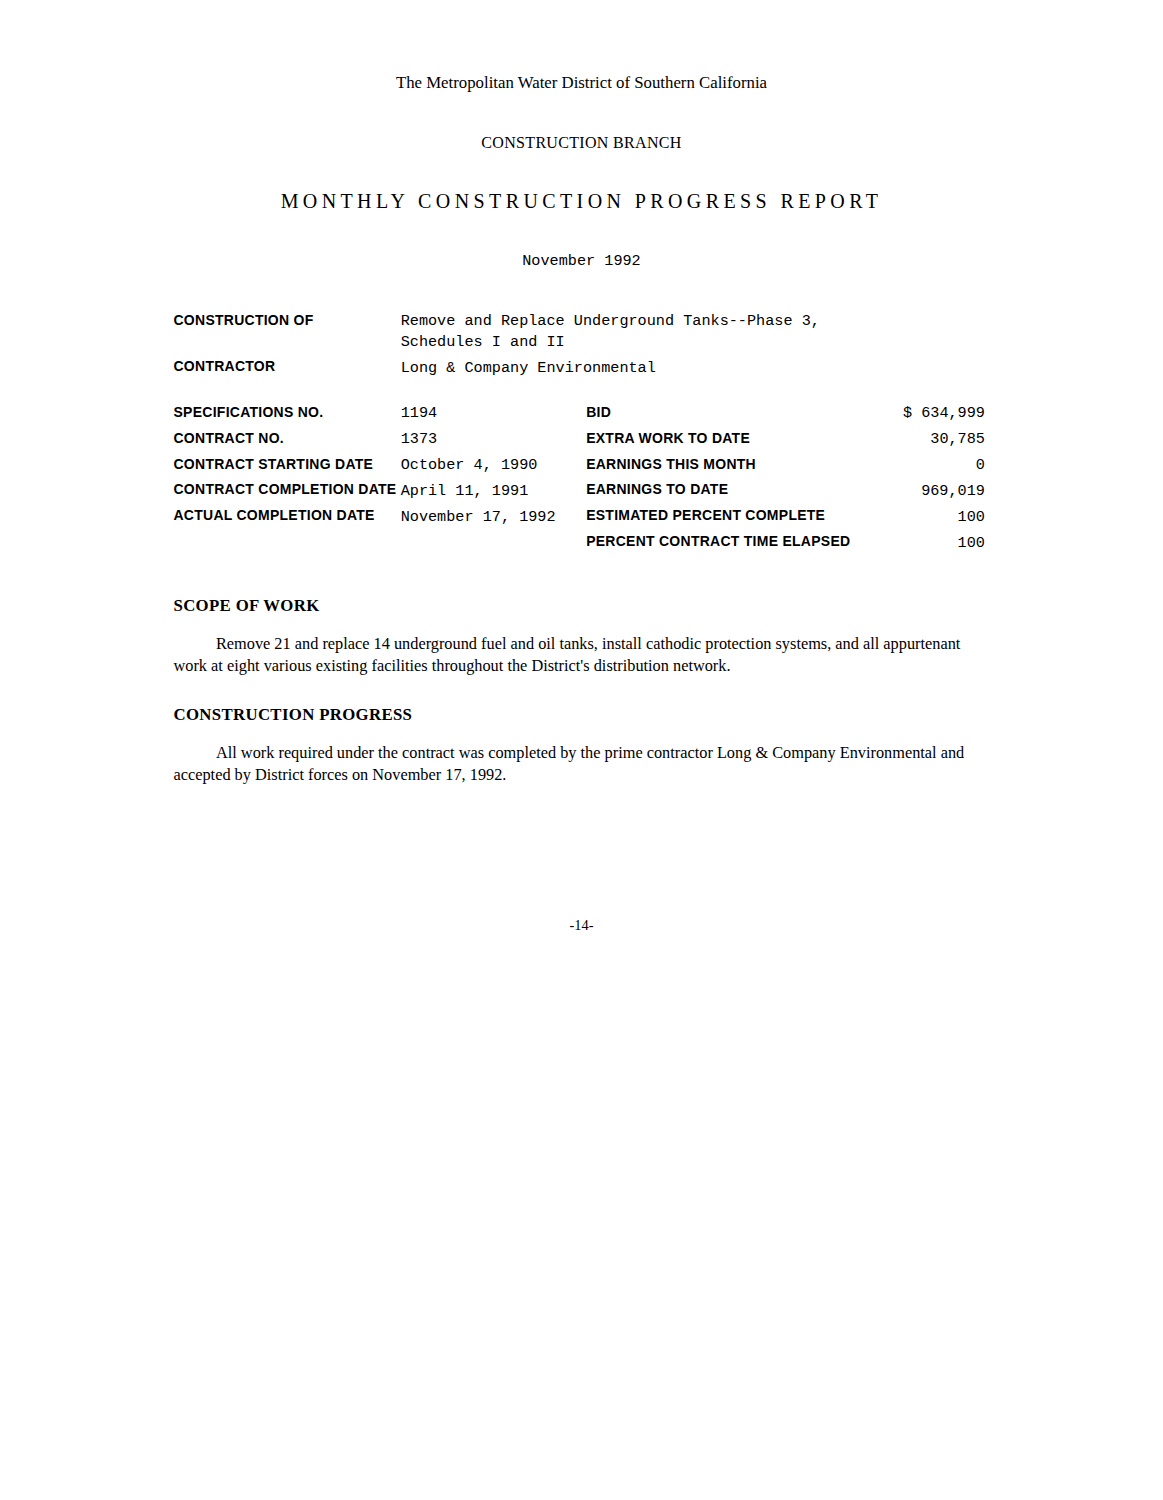The Metropolitan Water District of Southern California
CONSTRUCTION BRANCH
MONTHLY CONSTRUCTION PROGRESS REPORT
November 1992
| CONSTRUCTION OF | Remove and Replace Underground Tanks--Phase 3, Schedules I and II |
| CONTRACTOR | Long & Company Environmental |
| SPECIFICATIONS NO. | 1194 | BID | $ 634,999 |
| CONTRACT NO. | 1373 | EXTRA WORK TO DATE | 30,785 |
| CONTRACT STARTING DATE | October 4, 1990 | EARNINGS THIS MONTH | 0 |
| CONTRACT COMPLETION DATE | April 11, 1991 | EARNINGS TO DATE | 969,019 |
| ACTUAL COMPLETION DATE | November 17, 1992 | ESTIMATED PERCENT COMPLETE | 100 |
| | | PERCENT CONTRACT TIME ELAPSED | 100 |
SCOPE OF WORK
Remove 21 and replace 14 underground fuel and oil tanks, install cathodic protection systems, and all appurtenant work at eight various existing facilities throughout the District's distribution network.
CONSTRUCTION PROGRESS
All work required under the contract was completed by the prime contractor Long & Company Environmental and accepted by District forces on November 17, 1992.
-14-